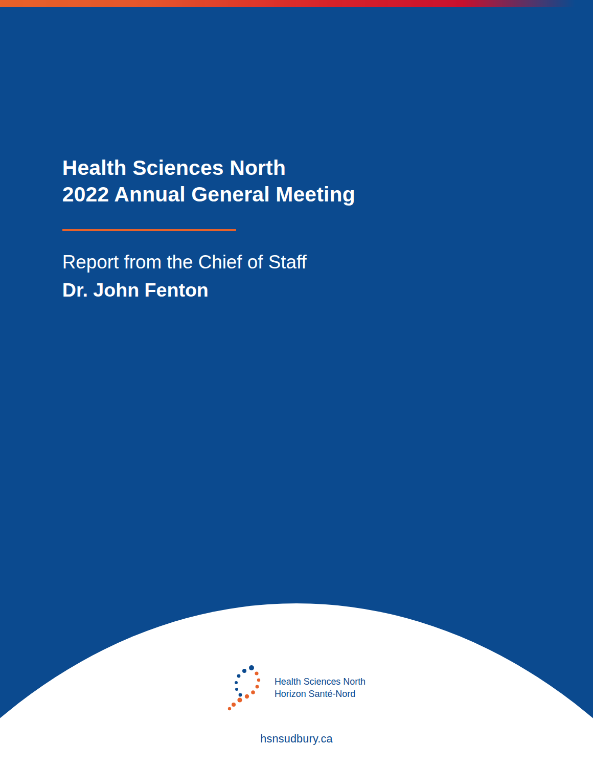Health Sciences North 2022 Annual General Meeting
Report from the Chief of Staff
Dr. John Fenton
Health Sciences North Horizon Santé-Nord
hsnsudbury.ca